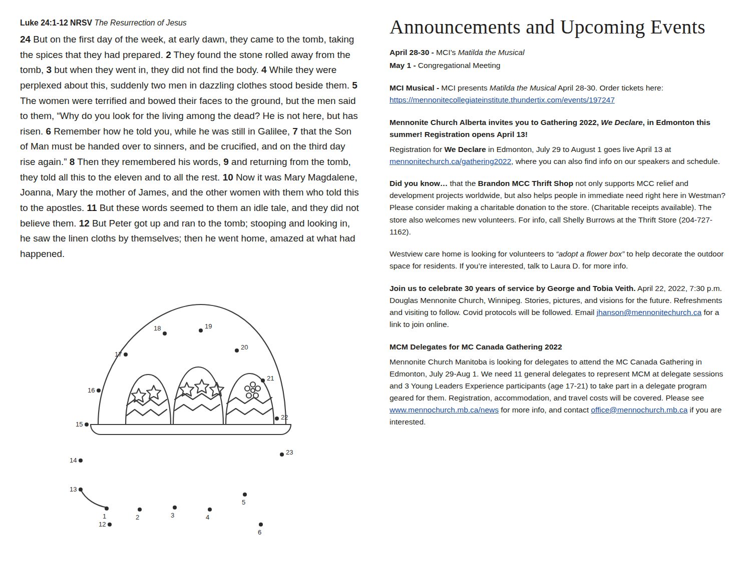Luke 24:1-12 NRSV The Resurrection of Jesus
24 But on the first day of the week, at early dawn, they came to the tomb, taking the spices that they had prepared. 2 They found the stone rolled away from the tomb, 3 but when they went in, they did not find the body. 4 While they were perplexed about this, suddenly two men in dazzling clothes stood beside them. 5 The women were terrified and bowed their faces to the ground, but the men said to them, “Why do you look for the living among the dead? He is not here, but has risen. 6 Remember how he told you, while he was still in Galilee, 7 that the Son of Man must be handed over to sinners, and be crucified, and on the third day rise again.” 8 Then they remembered his words, 9 and returning from the tomb, they told all this to the eleven and to all the rest. 10 Now it was Mary Magdalene, Joanna, Mary the mother of James, and the other women with them who told this to the apostles. 11 But these words seemed to them an idle tale, and they did not believe them. 12 But Peter got up and ran to the tomb; stooping and looking in, he saw the linen cloths by themselves; then he went home, amazed at what had happened.
1 2 3 4 5 6 7 8 9 10 11 12 13 14 15 16 17 18 19 20 21 22 23
Announcements and Upcoming Events
April 28-30 - MCI’s Matilda the Musical
May 1 - Congregational Meeting
MCI Musical - MCI presents Matilda the Musical April 28-30. Order tickets here: https://mennonitecollegiateinstitute.thundertix.com/events/197247
Mennonite Church Alberta invites you to Gathering 2022, We Declare, in Edmonton this summer! Registration opens April 13!
Registration for We Declare in Edmonton, July 29 to August 1 goes live April 13 at mennonitechurch.ca/gathering2022, where you can also find info on our speakers and schedule.
Did you know… that the Brandon MCC Thrift Shop not only supports MCC relief and development projects worldwide, but also helps people in immediate need right here in Westman? Please consider making a charitable donation to the store. (Charitable receipts available). The store also welcomes new volunteers. For info, call Shelly Burrows at the Thrift Store (204-727-1162).
Westview care home is looking for volunteers to “adopt a flower box” to help decorate the outdoor space for residents. If you’re interested, talk to Laura D. for more info.
Join us to celebrate 30 years of service by George and Tobia Veith. April 22, 2022, 7:30 p.m. Douglas Mennonite Church, Winnipeg. Stories, pictures, and visions for the future. Refreshments and visiting to follow. Covid protocols will be followed. Email jhanson@mennonitechurch.ca for a link to join online.
MCM Delegates for MC Canada Gathering 2022
Mennonite Church Manitoba is looking for delegates to attend the MC Canada Gathering in Edmonton, July 29-Aug 1. We need 11 general delegates to represent MCM at delegate sessions and 3 Young Leaders Experience participants (age 17-21) to take part in a delegate program geared for them. Registration, accommodation, and travel costs will be covered. Please see www.mennochurch.mb.ca/news for more info, and contact office@mennochurch.mb.ca if you are interested.